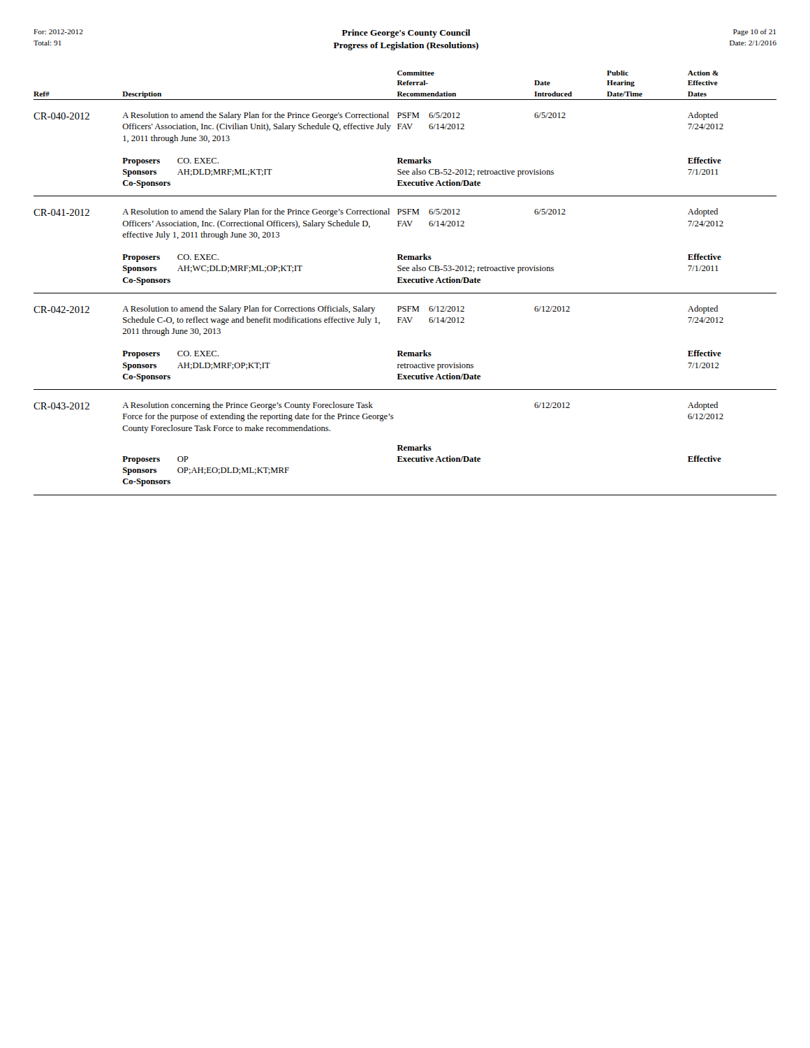For: 2012-2012
Total: 91
Prince George's County Council
Progress of Legislation (Resolutions)
Page 10 of 21
Date: 2/1/2016
| | | Committee Referral- | Date | Public Hearing | Action & Effective |
| --- | --- | --- | --- | --- | --- |
| Ref# | Description | Recommendation | Introduced | Date/Time | Dates |
| CR-040-2012 | A Resolution to amend the Salary Plan for the Prince George's Correctional Officers' Association, Inc. (Civilian Unit), Salary Schedule Q, effective July 1, 2011 through June 30, 2013 | PSFM 6/5/2012 FAV 6/14/2012 | 6/5/2012 | | Adopted 7/24/2012 |
| | Proposers CO. EXEC. Sponsors AH;DLD;MRF;ML;KT;IT Co-Sponsors | Remarks See also CB-52-2012; retroactive provisions Executive Action/Date | | Effective 7/1/2011 |
| CR-041-2012 | A Resolution to amend the Salary Plan for the Prince George’s Correctional Officers’ Association, Inc. (Correctional Officers), Salary Schedule D, effective July 1, 2011 through June 30, 2013 | PSFM 6/5/2012 FAV 6/14/2012 | 6/5/2012 | | Adopted 7/24/2012 |
| | Proposers CO. EXEC. Sponsors AH;WC;DLD;MRF;ML;OP;KT;IT Co-Sponsors | Remarks See also CB-53-2012; retroactive provisions Executive Action/Date | | Effective 7/1/2011 |
| CR-042-2012 | A Resolution to amend the Salary Plan for Corrections Officials, Salary Schedule C-O, to reflect wage and benefit modifications effective July 1, 2011 through June 30, 2013 | PSFM 6/12/2012 FAV 6/14/2012 | 6/12/2012 | | Adopted 7/24/2012 |
| | Proposers CO. EXEC. Sponsors AH;DLD;MRF;OP;KT;IT Co-Sponsors | Remarks retroactive provisions Executive Action/Date | | Effective 7/1/2012 |
| CR-043-2012 | A Resolution concerning the Prince George’s County Foreclosure Task Force for the purpose of extending the reporting date for the Prince George’s County Foreclosure Task Force to make recommendations. | | 6/12/2012 | | Adopted 6/12/2012 |
| | | Remarks | | |
| | Proposers OP Sponsors OP;AH;EO;DLD;ML;KT;MRF Co-Sponsors | Executive Action/Date | | Effective |